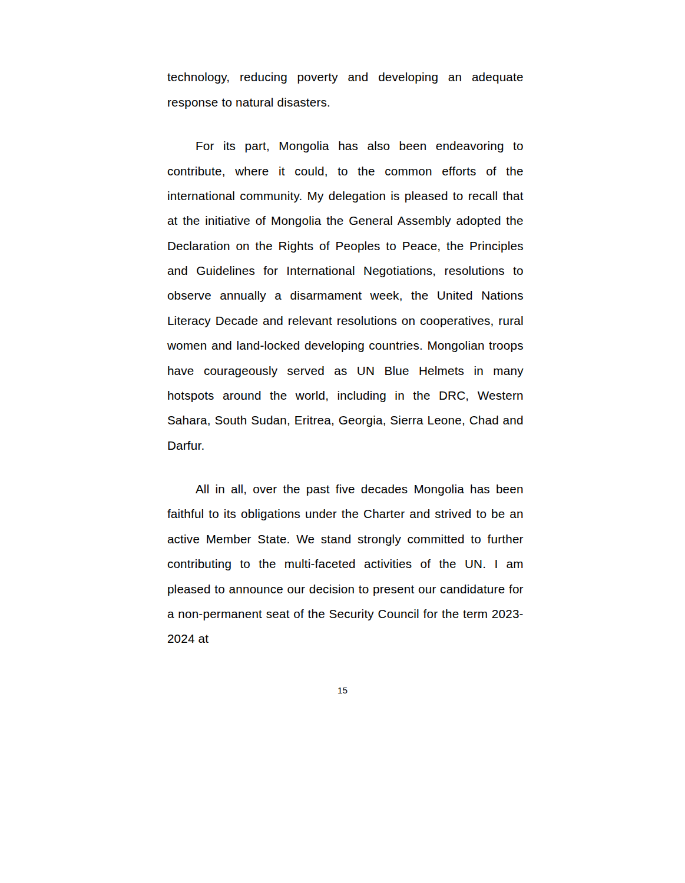technology, reducing poverty and developing an adequate response to natural disasters.
For its part, Mongolia has also been endeavoring to contribute, where it could, to the common efforts of the international community. My delegation is pleased to recall that at the initiative of Mongolia the General Assembly adopted the Declaration on the Rights of Peoples to Peace, the Principles and Guidelines for International Negotiations, resolutions to observe annually a disarmament week, the United Nations Literacy Decade and relevant resolutions on cooperatives, rural women and land-locked developing countries. Mongolian troops have courageously served as UN Blue Helmets in many hotspots around the world, including in the DRC, Western Sahara, South Sudan, Eritrea, Georgia, Sierra Leone, Chad and Darfur.
All in all, over the past five decades Mongolia has been faithful to its obligations under the Charter and strived to be an active Member State. We stand strongly committed to further contributing to the multi-faceted activities of the UN. I am pleased to announce our decision to present our candidature for a non-permanent seat of the Security Council for the term 2023-2024 at
15